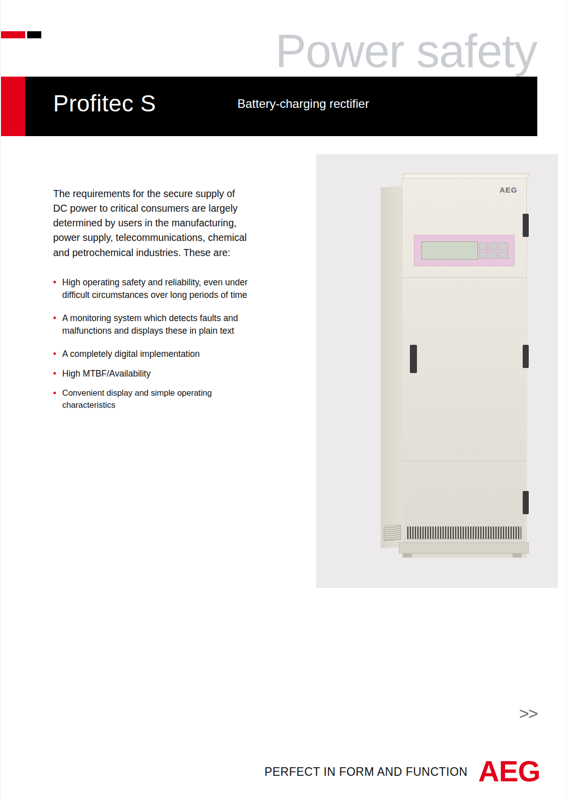Power safety
Profitec S
Battery-charging rectifier
The requirements for the secure supply of DC power to critical consumers are largely determined by users in the manufacturing, power supply, telecommunications, chemical and petrochemical industries. These are:
High operating safety and reliability, even under difficult circumstances over long periods of time
A monitoring system which detects faults and malfunctions and displays these in plain text
A completely digital implementation
High MTBF/Availability
Convenient display and simple operating characteristics
AEG
AEG Profitec S battery-charging rectifier cabinet
>>
Perfect in form and function
AEG